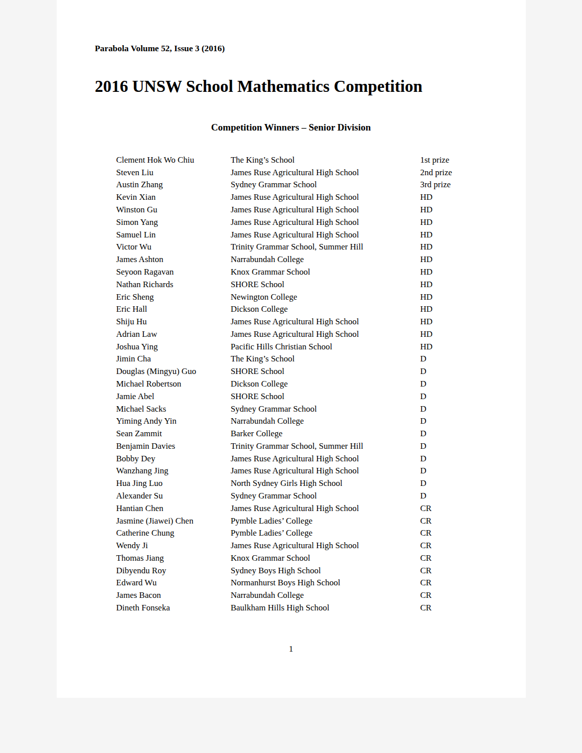Parabola Volume 52, Issue 3 (2016)
2016 UNSW School Mathematics Competition
Competition Winners – Senior Division
| Clement Hok Wo Chiu | The King’s School | 1st prize |
| Steven Liu | James Ruse Agricultural High School | 2nd prize |
| Austin Zhang | Sydney Grammar School | 3rd prize |
| Kevin Xian | James Ruse Agricultural High School | HD |
| Winston Gu | James Ruse Agricultural High School | HD |
| Simon Yang | James Ruse Agricultural High School | HD |
| Samuel Lin | James Ruse Agricultural High School | HD |
| Victor Wu | Trinity Grammar School, Summer Hill | HD |
| James Ashton | Narrabundah College | HD |
| Seyoon Ragavan | Knox Grammar School | HD |
| Nathan Richards | SHORE School | HD |
| Eric Sheng | Newington College | HD |
| Eric Hall | Dickson College | HD |
| Shiju Hu | James Ruse Agricultural High School | HD |
| Adrian Law | James Ruse Agricultural High School | HD |
| Joshua Ying | Pacific Hills Christian School | HD |
| Jimin Cha | The King’s School | D |
| Douglas (Mingyu) Guo | SHORE School | D |
| Michael Robertson | Dickson College | D |
| Jamie Abel | SHORE School | D |
| Michael Sacks | Sydney Grammar School | D |
| Yiming Andy Yin | Narrabundah College | D |
| Sean Zammit | Barker College | D |
| Benjamin Davies | Trinity Grammar School, Summer Hill | D |
| Bobby Dey | James Ruse Agricultural High School | D |
| Wanzhang Jing | James Ruse Agricultural High School | D |
| Hua Jing Luo | North Sydney Girls High School | D |
| Alexander Su | Sydney Grammar School | D |
| Hantian Chen | James Ruse Agricultural High School | CR |
| Jasmine (Jiawei) Chen | Pymble Ladies’ College | CR |
| Catherine Chung | Pymble Ladies’ College | CR |
| Wendy Ji | James Ruse Agricultural High School | CR |
| Thomas Jiang | Knox Grammar School | CR |
| Dibyendu Roy | Sydney Boys High School | CR |
| Edward Wu | Normanhurst Boys High School | CR |
| James Bacon | Narrabundah College | CR |
| Dineth Fonseka | Baulkham Hills High School | CR |
1